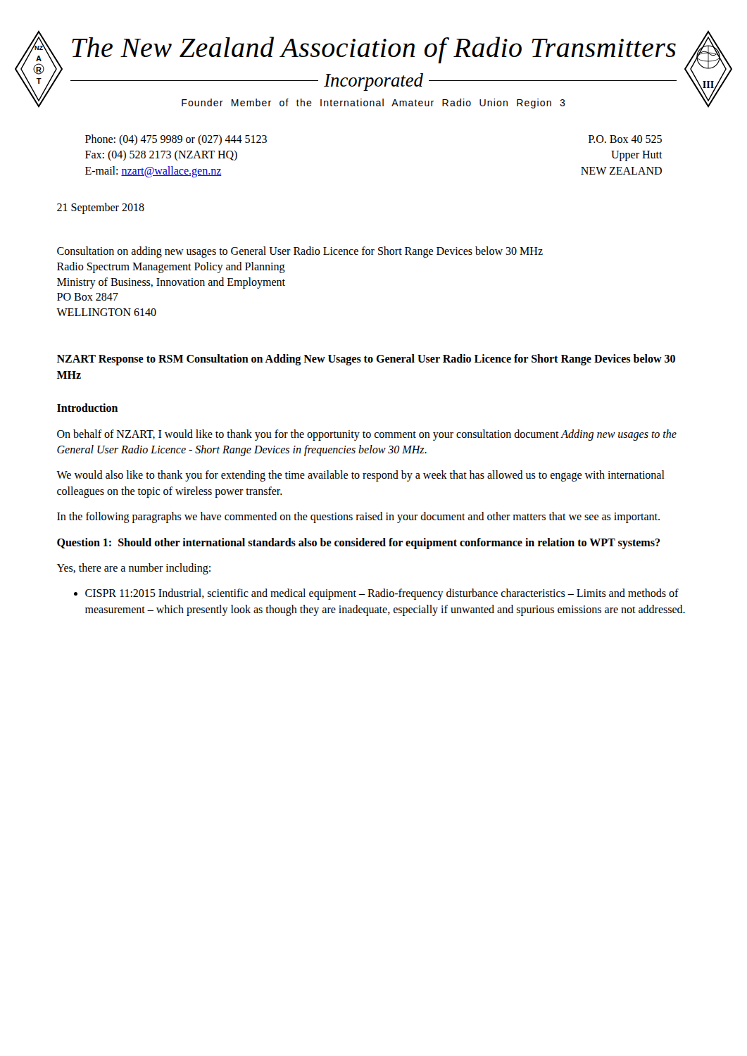NZ A R T
The New Zealand Association of Radio Transmitters
Incorporated
Founder Member of the International Amateur Radio Union Region 3
III
Phone: (04) 475 9989 or (027) 444 5123
Fax: (04) 528 2173 (NZART HQ)
E-mail: nzart@wallace.gen.nz
P.O. Box 40 525
Upper Hutt
NEW ZEALAND
21 September 2018
Consultation on adding new usages to General User Radio Licence for Short Range Devices below 30 MHz
Radio Spectrum Management Policy and Planning
Ministry of Business, Innovation and Employment
PO Box 2847
WELLINGTON 6140
NZART Response to RSM Consultation on Adding New Usages to General User Radio Licence for Short Range Devices below 30 MHz
Introduction
On behalf of NZART, I would like to thank you for the opportunity to comment on your consultation document Adding new usages to the General User Radio Licence - Short Range Devices in frequencies below 30 MHz.
We would also like to thank you for extending the time available to respond by a week that has allowed us to engage with international colleagues on the topic of wireless power transfer.
In the following paragraphs we have commented on the questions raised in your document and other matters that we see as important.
Question 1: Should other international standards also be considered for equipment conformance in relation to WPT systems?
Yes, there are a number including:
CISPR 11:2015 Industrial, scientific and medical equipment – Radio-frequency disturbance characteristics – Limits and methods of measurement – which presently look as though they are inadequate, especially if unwanted and spurious emissions are not addressed.